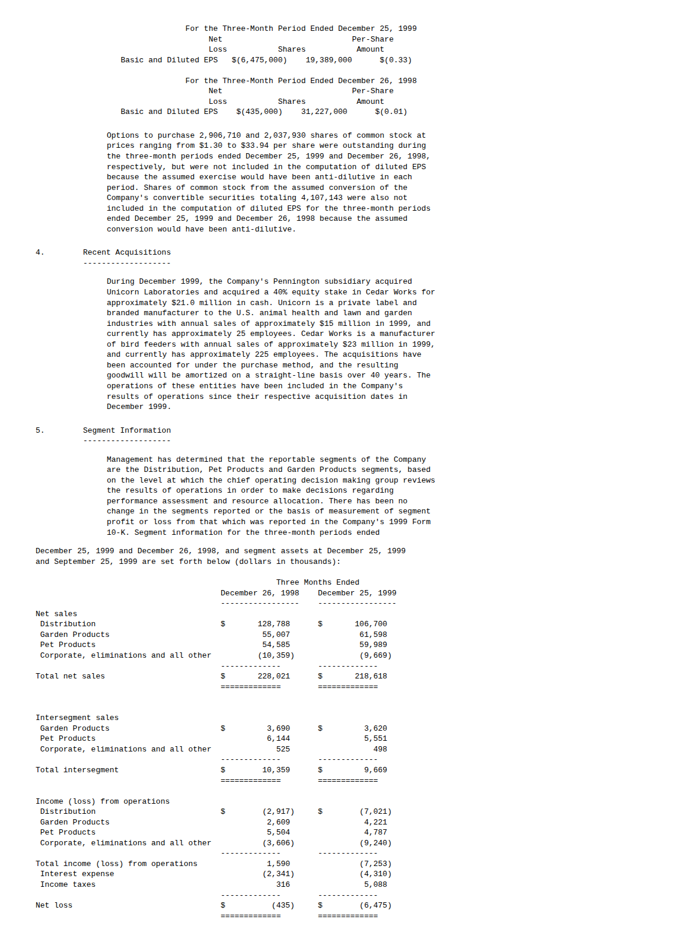For the Three-Month Period Ended December 25, 1999
                      Net                            Per-Share
                      Loss           Shares           Amount
   Basic and Diluted EPS   $(6,475,000)    19,389,000      $(0.33)

                 For the Three-Month Period Ended December 26, 1998
                      Net                            Per-Share
                      Loss           Shares           Amount
   Basic and Diluted EPS    $(435,000)    31,227,000      $(0.01)
Options to purchase 2,906,710 and 2,037,930 shares of common stock at
prices ranging from $1.30 to $33.94 per share were outstanding during
the three-month periods ended December 25, 1999 and December 26, 1998,
respectively, but were not included in the computation of diluted EPS
because the assumed exercise would have been anti-dilutive in each
period. Shares of common stock from the assumed conversion of the
Company's convertible securities totaling 4,107,143 were also not
included in the computation of diluted EPS for the three-month periods
ended December 25, 1999 and December 26, 1998 because the assumed
conversion would have been anti-dilutive.
4.
Recent Acquisitions
-------------------
During December 1999, the Company's Pennington subsidiary acquired
Unicorn Laboratories and acquired a 40% equity stake in Cedar Works for
approximately $21.0 million in cash. Unicorn is a private label and
branded manufacturer to the U.S. animal health and lawn and garden
industries with annual sales of approximately $15 million in 1999, and
currently has approximately 25 employees. Cedar Works is a manufacturer
of bird feeders with annual sales of approximately $23 million in 1999,
and currently has approximately 225 employees. The acquisitions have
been accounted for under the purchase method, and the resulting
goodwill will be amortized on a straight-line basis over 40 years. The
operations of these entities have been included in the Company's
results of operations since their respective acquisition dates in
December 1999.
5.
Segment Information
-------------------
Management has determined that the reportable segments of the Company
are the Distribution, Pet Products and Garden Products segments, based
on the level at which the chief operating decision making group reviews
the results of operations in order to make decisions regarding
performance assessment and resource allocation. There has been no
change in the segments reported or the basis of measurement of segment
profit or loss from that which was reported in the Company's 1999 Form
10-K. Segment information for the three-month periods ended
December 25, 1999 and December 26, 1998, and segment assets at December 25, 1999
and September 25, 1999 are set forth below (dollars in thousands):
                                                    Three Months Ended
                                        December 26, 1998    December 25, 1999
                                        -----------------    -----------------
Net sales
 Distribution                           $       128,788      $       106,700
 Garden Products                                 55,007               61,598
 Pet Products                                    54,585               59,989
 Corporate, eliminations and all other          (10,359)              (9,669)
                                        -------------        -------------
Total net sales                         $       228,021      $       218,618
                                        =============        =============


Intersegment sales
 Garden Products                        $         3,690      $         3,620
 Pet Products                                     6,144                5,551
 Corporate, eliminations and all other              525                  498
                                        -------------        -------------
Total intersegment                      $        10,359      $         9,669
                                        =============        =============

Income (loss) from operations
 Distribution                           $        (2,917)     $        (7,021)
 Garden Products                                  2,609                4,221
 Pet Products                                     5,504                4,787
 Corporate, eliminations and all other           (3,606)              (9,240)
                                        -------------        -------------
Total income (loss) from operations               1,590               (7,253)
 Interest expense                                (2,341)              (4,310)
 Income taxes                                       316                5,088
                                        -------------        -------------
Net loss                                $          (435)     $        (6,475)
                                        =============        =============